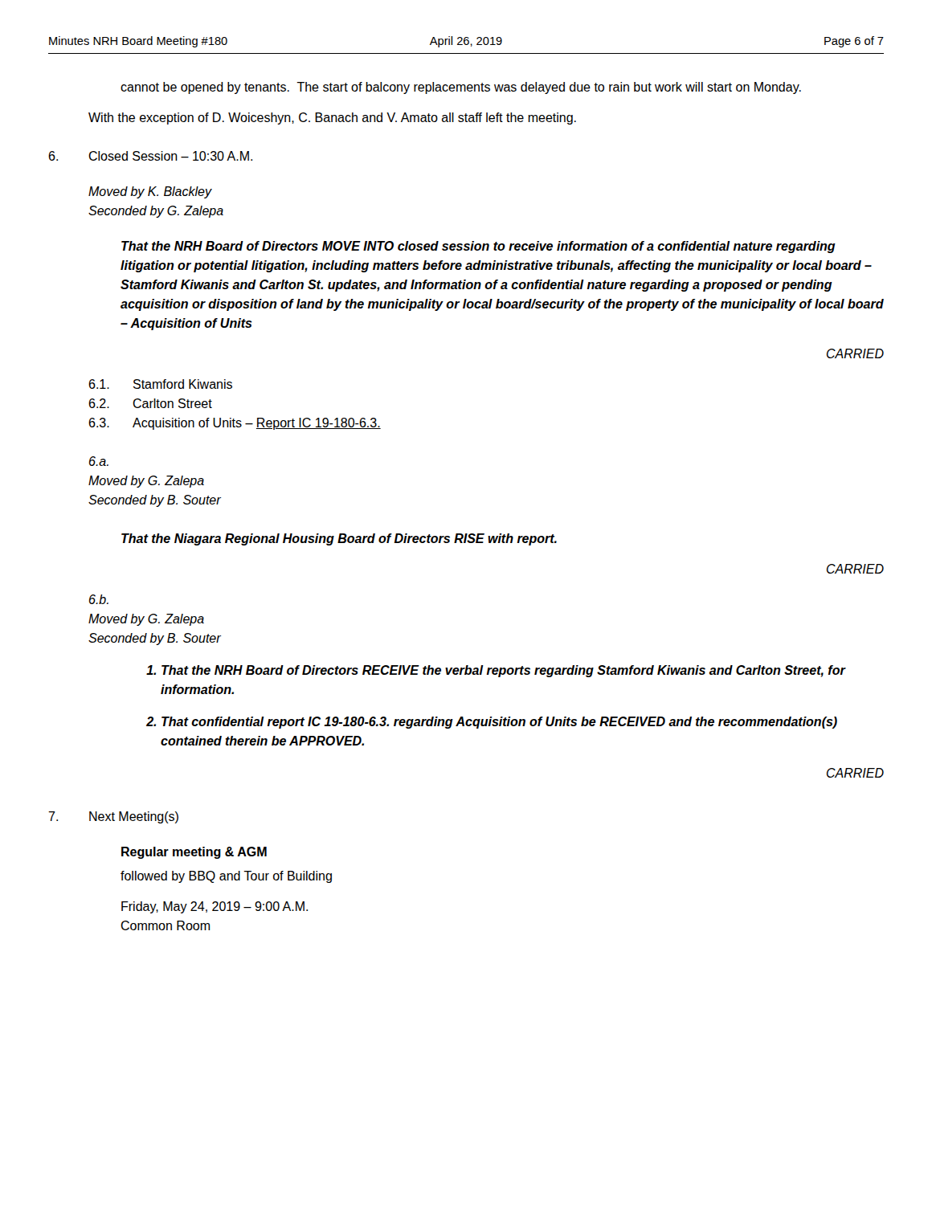Minutes NRH Board Meeting #180
April 26, 2019
Page 6 of 7
cannot be opened by tenants. The start of balcony replacements was delayed due to rain but work will start on Monday.
With the exception of D. Woiceshyn, C. Banach and V. Amato all staff left the meeting.
6. Closed Session – 10:30 A.M.
Moved by K. Blackley
Seconded by G. Zalepa
That the NRH Board of Directors MOVE INTO closed session to receive information of a confidential nature regarding litigation or potential litigation, including matters before administrative tribunals, affecting the municipality or local board – Stamford Kiwanis and Carlton St. updates, and Information of a confidential nature regarding a proposed or pending acquisition or disposition of land by the municipality or local board/security of the property of the municipality of local board – Acquisition of Units
CARRIED
6.1. Stamford Kiwanis
6.2. Carlton Street
6.3. Acquisition of Units – Report IC 19-180-6.3.
6.a.
Moved by G. Zalepa
Seconded by B. Souter
That the Niagara Regional Housing Board of Directors RISE with report.
CARRIED
6.b.
Moved by G. Zalepa
Seconded by B. Souter
That the NRH Board of Directors RECEIVE the verbal reports regarding Stamford Kiwanis and Carlton Street, for information.
That confidential report IC 19-180-6.3. regarding Acquisition of Units be RECEIVED and the recommendation(s) contained therein be APPROVED.
CARRIED
7. Next Meeting(s)
Regular meeting & AGM
followed by BBQ and Tour of Building
Friday, May 24, 2019 – 9:00 A.M.
Common Room